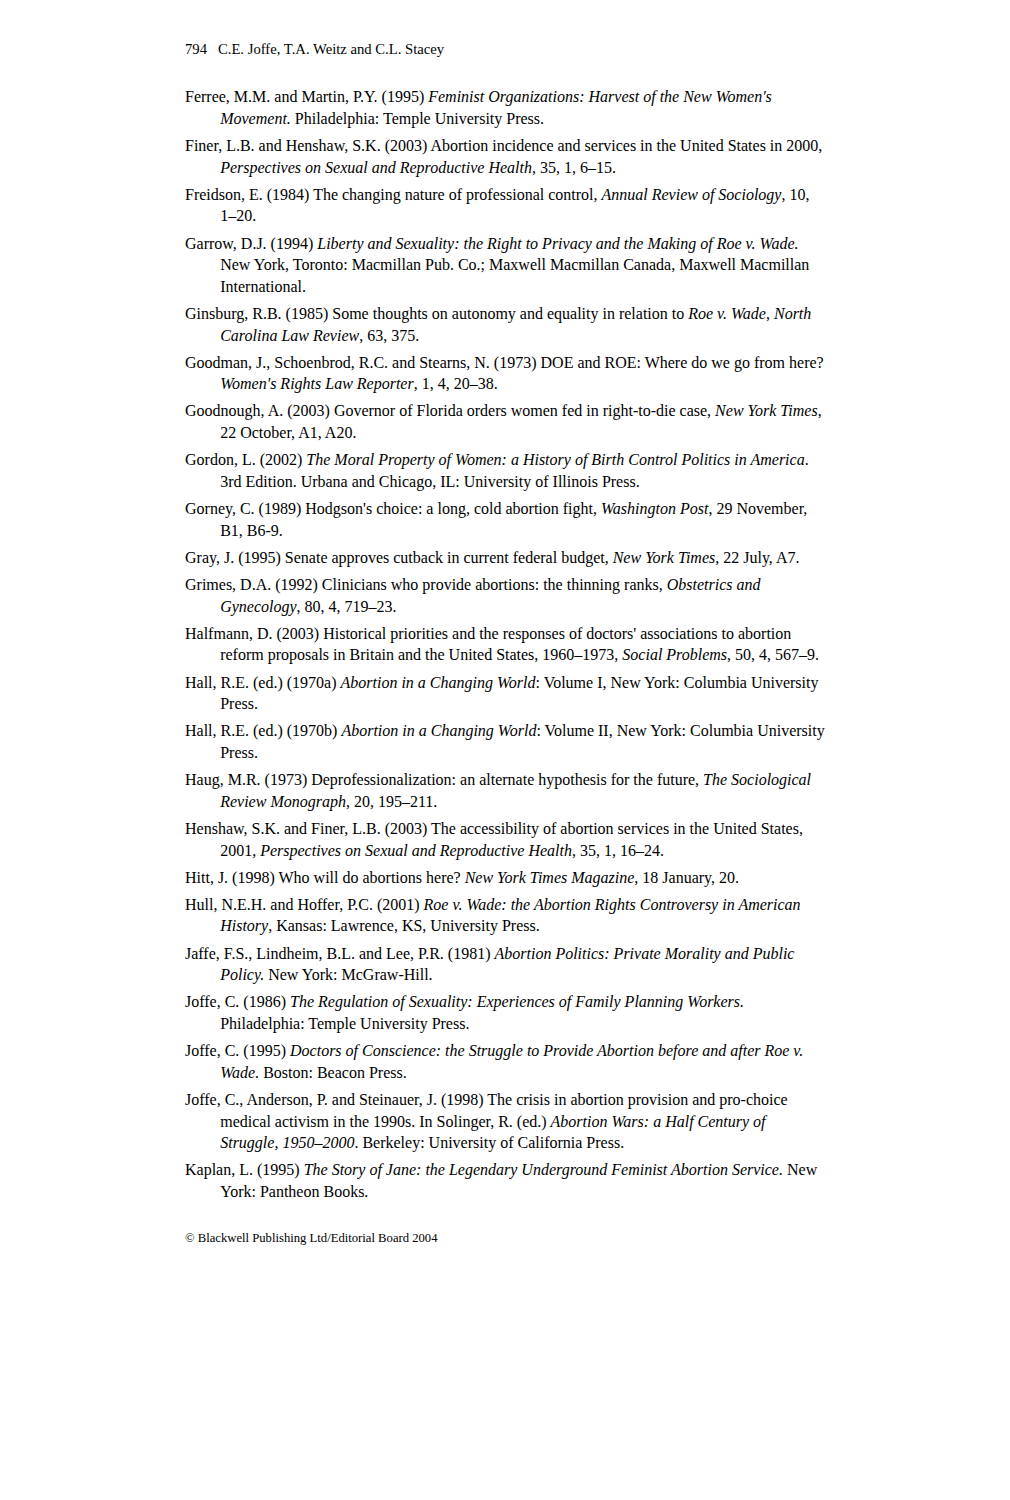794 C.E. Joffe, T.A. Weitz and C.L. Stacey
Ferree, M.M. and Martin, P.Y. (1995) Feminist Organizations: Harvest of the New Women's Movement. Philadelphia: Temple University Press.
Finer, L.B. and Henshaw, S.K. (2003) Abortion incidence and services in the United States in 2000, Perspectives on Sexual and Reproductive Health, 35, 1, 6–15.
Freidson, E. (1984) The changing nature of professional control, Annual Review of Sociology, 10, 1–20.
Garrow, D.J. (1994) Liberty and Sexuality: the Right to Privacy and the Making of Roe v. Wade. New York, Toronto: Macmillan Pub. Co.; Maxwell Macmillan Canada, Maxwell Macmillan International.
Ginsburg, R.B. (1985) Some thoughts on autonomy and equality in relation to Roe v. Wade, North Carolina Law Review, 63, 375.
Goodman, J., Schoenbrod, R.C. and Stearns, N. (1973) DOE and ROE: Where do we go from here? Women's Rights Law Reporter, 1, 4, 20–38.
Goodnough, A. (2003) Governor of Florida orders women fed in right-to-die case, New York Times, 22 October, A1, A20.
Gordon, L. (2002) The Moral Property of Women: a History of Birth Control Politics in America. 3rd Edition. Urbana and Chicago, IL: University of Illinois Press.
Gorney, C. (1989) Hodgson's choice: a long, cold abortion fight, Washington Post, 29 November, B1, B6-9.
Gray, J. (1995) Senate approves cutback in current federal budget, New York Times, 22 July, A7.
Grimes, D.A. (1992) Clinicians who provide abortions: the thinning ranks, Obstetrics and Gynecology, 80, 4, 719–23.
Halfmann, D. (2003) Historical priorities and the responses of doctors' associations to abortion reform proposals in Britain and the United States, 1960–1973, Social Problems, 50, 4, 567–9.
Hall, R.E. (ed.) (1970a) Abortion in a Changing World: Volume I, New York: Columbia University Press.
Hall, R.E. (ed.) (1970b) Abortion in a Changing World: Volume II, New York: Columbia University Press.
Haug, M.R. (1973) Deprofessionalization: an alternate hypothesis for the future, The Sociological Review Monograph, 20, 195–211.
Henshaw, S.K. and Finer, L.B. (2003) The accessibility of abortion services in the United States, 2001, Perspectives on Sexual and Reproductive Health, 35, 1, 16–24.
Hitt, J. (1998) Who will do abortions here? New York Times Magazine, 18 January, 20.
Hull, N.E.H. and Hoffer, P.C. (2001) Roe v. Wade: the Abortion Rights Controversy in American History, Kansas: Lawrence, KS, University Press.
Jaffe, F.S., Lindheim, B.L. and Lee, P.R. (1981) Abortion Politics: Private Morality and Public Policy. New York: McGraw-Hill.
Joffe, C. (1986) The Regulation of Sexuality: Experiences of Family Planning Workers. Philadelphia: Temple University Press.
Joffe, C. (1995) Doctors of Conscience: the Struggle to Provide Abortion before and after Roe v. Wade. Boston: Beacon Press.
Joffe, C., Anderson, P. and Steinauer, J. (1998) The crisis in abortion provision and pro-choice medical activism in the 1990s. In Solinger, R. (ed.) Abortion Wars: a Half Century of Struggle, 1950–2000. Berkeley: University of California Press.
Kaplan, L. (1995) The Story of Jane: the Legendary Underground Feminist Abortion Service. New York: Pantheon Books.
© Blackwell Publishing Ltd/Editorial Board 2004